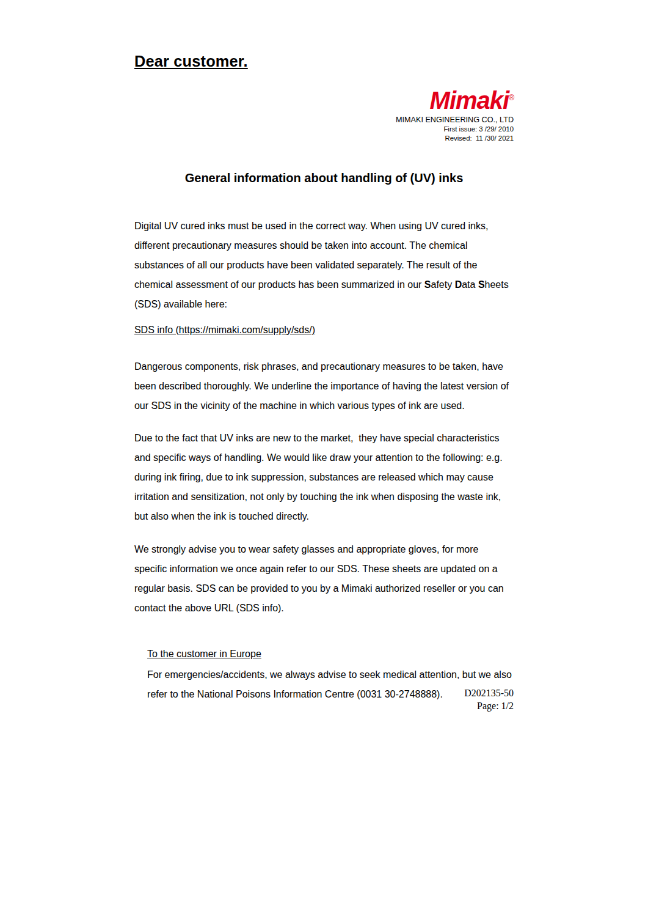Dear customer.
Mimaki®
MIMAKI ENGINEERING CO., LTD
First issue: 3 /29/ 2010
Revised: 11 /30/ 2021
General information about handling of (UV) inks
Digital UV cured inks must be used in the correct way. When using UV cured inks, different precautionary measures should be taken into account. The chemical substances of all our products have been validated separately. The result of the chemical assessment of our products has been summarized in our Safety Data Sheets (SDS) available here:
SDS info (https://mimaki.com/supply/sds/)
Dangerous components, risk phrases, and precautionary measures to be taken, have been described thoroughly. We underline the importance of having the latest version of our SDS in the vicinity of the machine in which various types of ink are used.
Due to the fact that UV inks are new to the market, they have special characteristics and specific ways of handling. We would like draw your attention to the following: e.g. during ink firing, due to ink suppression, substances are released which may cause irritation and sensitization, not only by touching the ink when disposing the waste ink, but also when the ink is touched directly.
We strongly advise you to wear safety glasses and appropriate gloves, for more specific information we once again refer to our SDS. These sheets are updated on a regular basis. SDS can be provided to you by a Mimaki authorized reseller or you can contact the above URL (SDS info).
To the customer in Europe
For emergencies/accidents, we always advise to seek medical attention, but we also refer to the National Poisons Information Centre (0031 30-2748888).
D202135-50
Page: 1/2